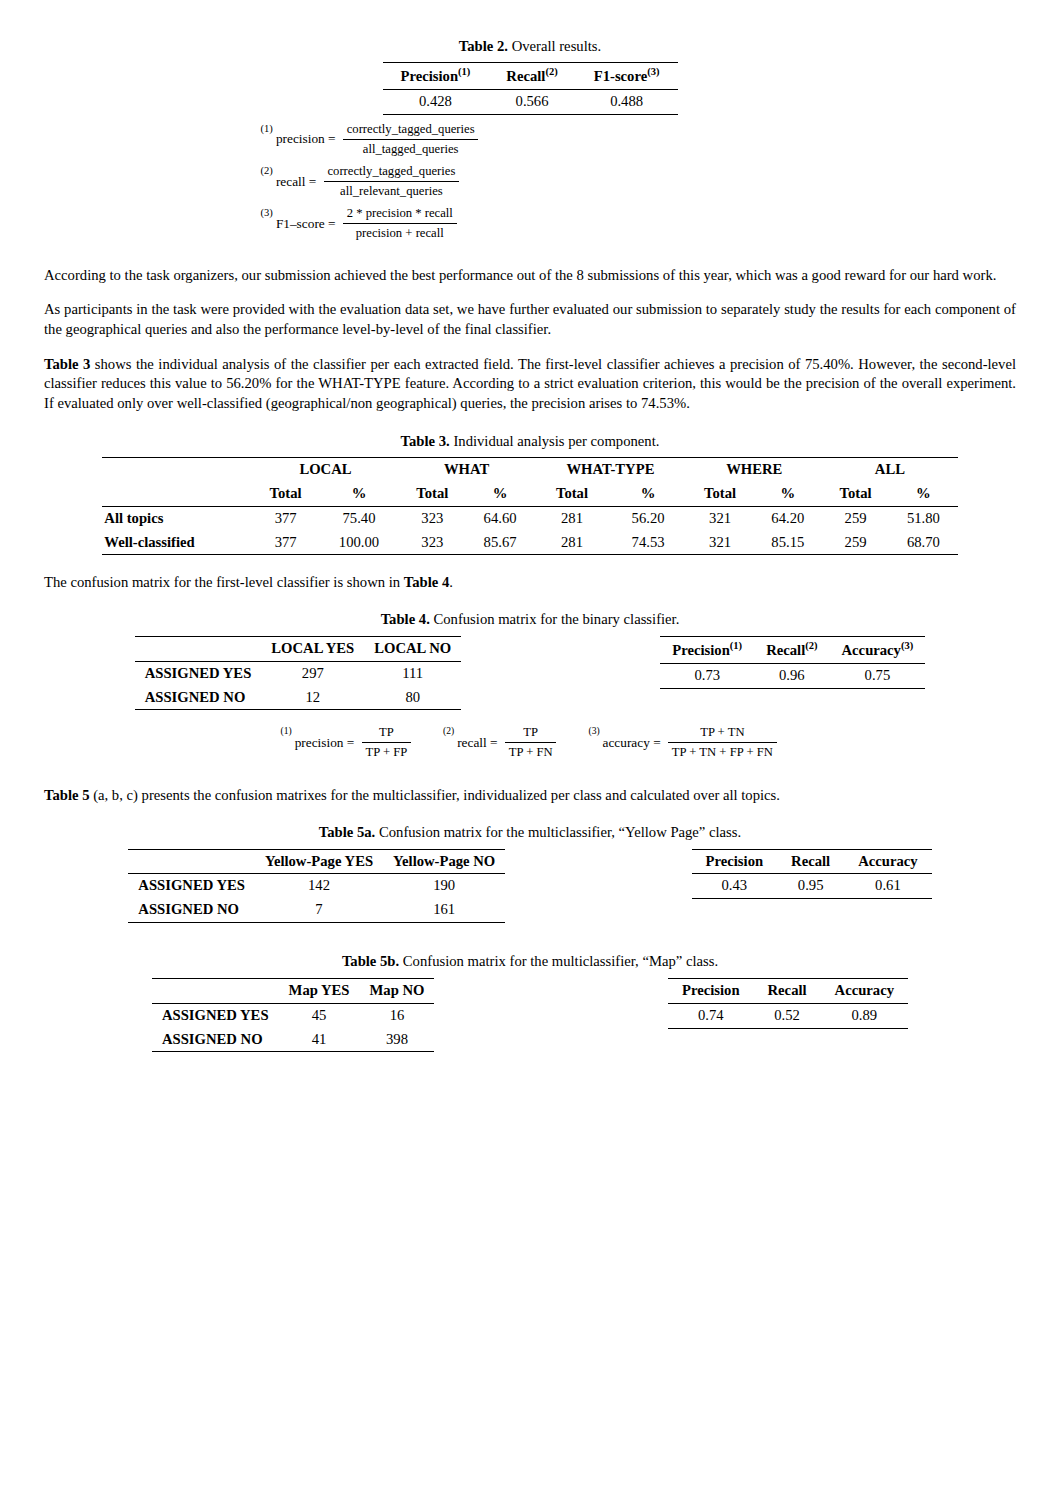Table 2. Overall results.
| Precision (1) | Recall (2) | F1-score (3) |
| --- | --- | --- |
| 0.428 | 0.566 | 0.488 |
(1) precision = correctly_tagged_queries all_tagged_queries
(2) recall = correctly_tagged_queries all_relevant_queries
(3) F1–score = 2 * precision * recall precision + recall
According to the task organizers, our submission achieved the best performance out of the 8 submissions of this year, which was a good reward for our hard work.
As participants in the task were provided with the evaluation data set, we have further evaluated our submission to separately study the results for each component of the geographical queries and also the performance level-by-level of the final classifier.
Table 3 shows the individual analysis of the classifier per each extracted field. The first-level classifier achieves a precision of 75.40%. However, the second-level classifier reduces this value to 56.20% for the WHAT-TYPE feature. According to a strict evaluation criterion, this would be the precision of the overall experiment. If evaluated only over well-classified (geographical/non geographical) queries, the precision arises to 74.53%.
Table 3. Individual analysis per component.
| | LOCAL | WHAT | WHAT-TYPE | WHERE | ALL |
| --- | --- | --- | --- | --- | --- |
| | Total | % | Total | % | Total | % | Total | % | Total | % |
| All topics | 377 | 75.40 | 323 | 64.60 | 281 | 56.20 | 321 | 64.20 | 259 | 51.80 |
| Well-classified | 377 | 100.00 | 323 | 85.67 | 281 | 74.53 | 321 | 85.15 | 259 | 68.70 |
The confusion matrix for the first-level classifier is shown in Table 4.
Table 4. Confusion matrix for the binary classifier.
| | LOCAL YES | LOCAL NO |
| --- | --- | --- |
| ASSIGNED YES | 297 | 111 |
| ASSIGNED NO | 12 | 80 |
| Precision (1) | Recall (2) | Accuracy (3) |
| --- | --- | --- |
| 0.73 | 0.96 | 0.75 |
(1) precision = TP TP + FP
(2) recall = TP TP + FN
(3) accuracy = TP + TN TP + TN + FP + FN
Table 5 (a, b, c) presents the confusion matrixes for the multiclassifier, individualized per class and calculated over all topics.
Table 5a. Confusion matrix for the multiclassifier, “Yellow Page” class.
| | Yellow-Page YES | Yellow-Page NO |
| --- | --- | --- |
| ASSIGNED YES | 142 | 190 |
| ASSIGNED NO | 7 | 161 |
| Precision | Recall | Accuracy |
| --- | --- | --- |
| 0.43 | 0.95 | 0.61 |
Table 5b. Confusion matrix for the multiclassifier, “Map” class.
| | Map YES | Map NO |
| --- | --- | --- |
| ASSIGNED YES | 45 | 16 |
| ASSIGNED NO | 41 | 398 |
| Precision | Recall | Accuracy |
| --- | --- | --- |
| 0.74 | 0.52 | 0.89 |